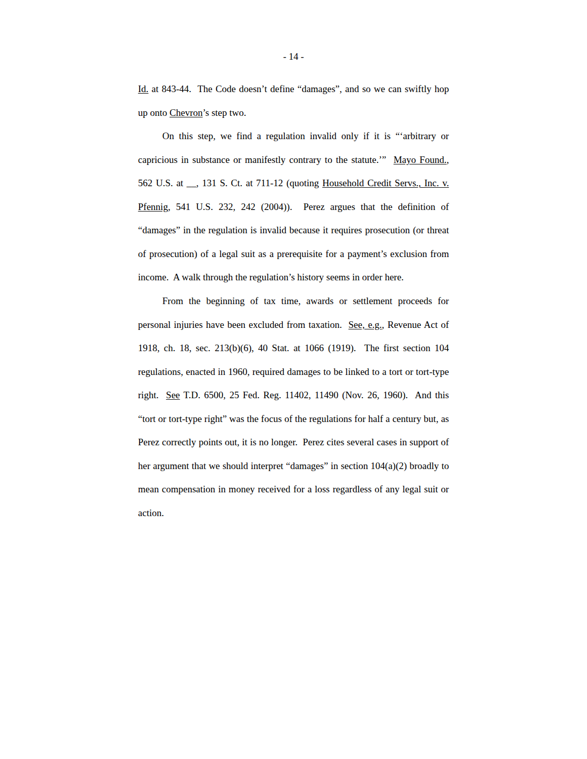- 14 -
Id. at 843-44. The Code doesn’t define “damages”, and so we can swiftly hop up onto Chevron’s step two.
On this step, we find a regulation invalid only if it is “‘arbitrary or capricious in substance or manifestly contrary to the statute.’” Mayo Found., 562 U.S. at __, 131 S. Ct. at 711-12 (quoting Household Credit Servs., Inc. v. Pfennig, 541 U.S. 232, 242 (2004)). Perez argues that the definition of “damages” in the regulation is invalid because it requires prosecution (or threat of prosecution) of a legal suit as a prerequisite for a payment’s exclusion from income. A walk through the regulation’s history seems in order here.
From the beginning of tax time, awards or settlement proceeds for personal injuries have been excluded from taxation. See, e.g., Revenue Act of 1918, ch. 18, sec. 213(b)(6), 40 Stat. at 1066 (1919). The first section 104 regulations, enacted in 1960, required damages to be linked to a tort or tort-type right. See T.D. 6500, 25 Fed. Reg. 11402, 11490 (Nov. 26, 1960). And this “tort or tort-type right” was the focus of the regulations for half a century but, as Perez correctly points out, it is no longer. Perez cites several cases in support of her argument that we should interpret “damages” in section 104(a)(2) broadly to mean compensation in money received for a loss regardless of any legal suit or action.